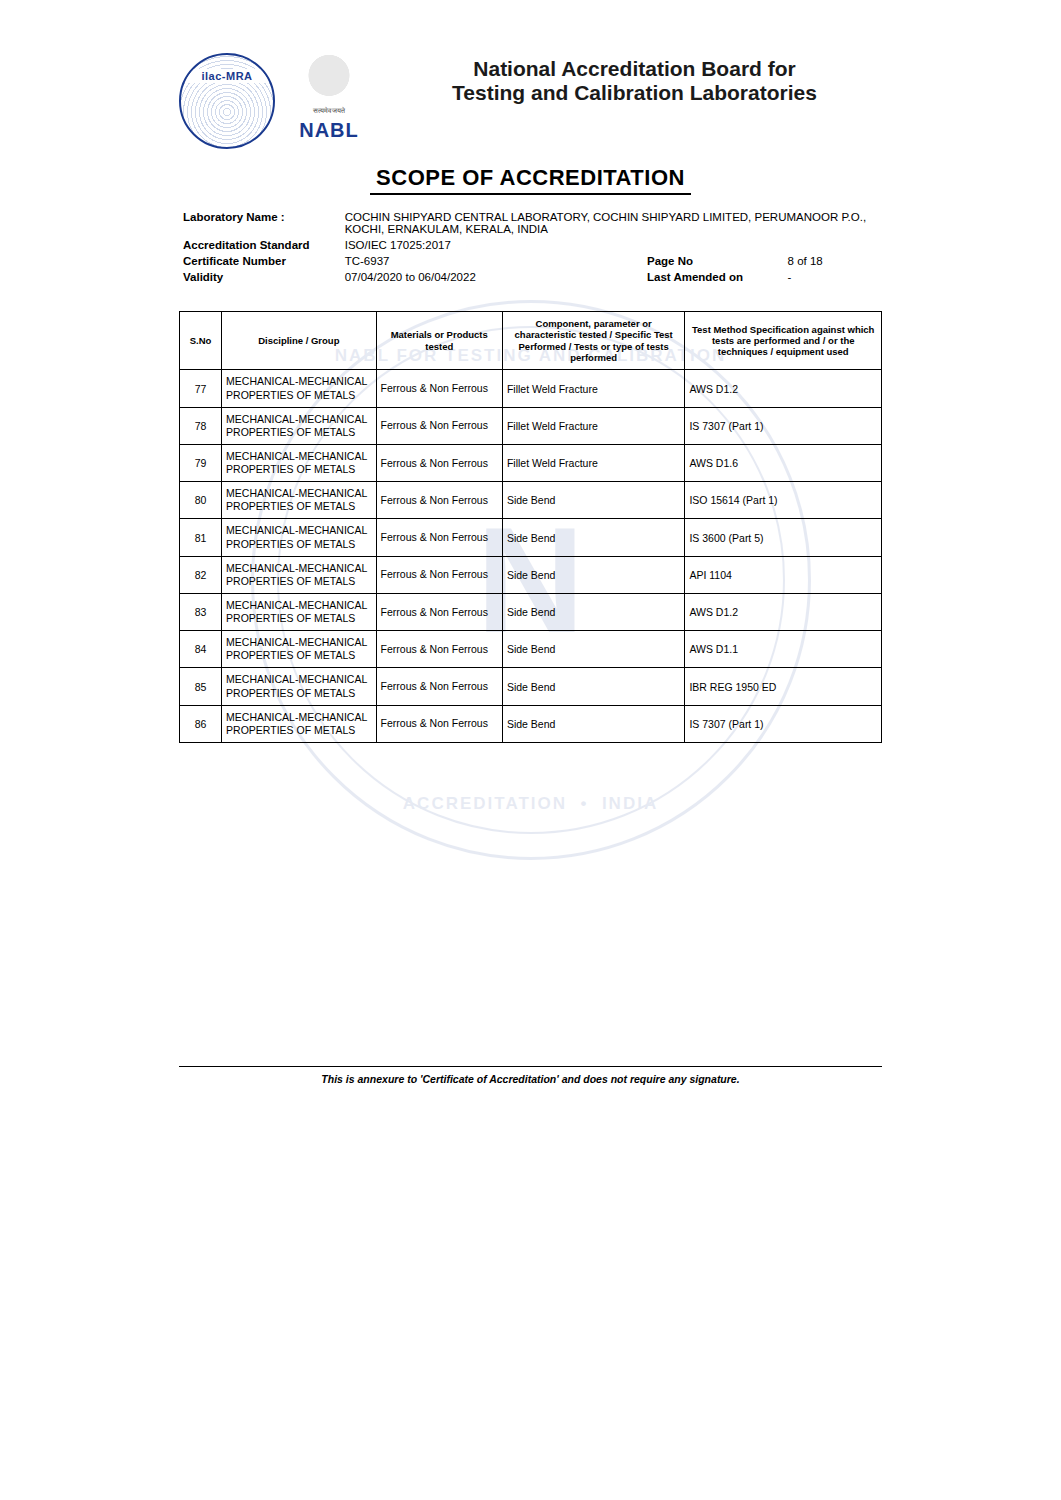NABL FOR TESTING AND CALIBRATION
N
ACCREDITATION • INDIA
ilac-MRA
सत्यमेव जयते
NABL
National Accreditation Board for
Testing and Calibration Laboratories
SCOPE OF ACCREDITATION
| Laboratory Name : | COCHIN SHIPYARD CENTRAL LABORATORY, COCHIN SHIPYARD LIMITED, PERUMANOOR P.O., KOCHI, ERNAKULAM, KERALA, INDIA |
| Accreditation Standard | ISO/IEC 17025:2017 |
| Certificate Number | TC-6937 | Page No | 8 of 18 |
| Validity | 07/04/2020 to 06/04/2022 | Last Amended on | - |
| S.No | Discipline / Group | Materials or Products tested | Component, parameter or characteristic tested / Specific Test Performed / Tests or type of tests performed | Test Method Specification against which tests are performed and / or the techniques / equipment used |
| --- | --- | --- | --- | --- |
| 77 | MECHANICAL-MECHANICAL PROPERTIES OF METALS | Ferrous & Non Ferrous | Fillet Weld Fracture | AWS D1.2 |
| 78 | MECHANICAL-MECHANICAL PROPERTIES OF METALS | Ferrous & Non Ferrous | Fillet Weld Fracture | IS 7307 (Part 1) |
| 79 | MECHANICAL-MECHANICAL PROPERTIES OF METALS | Ferrous & Non Ferrous | Fillet Weld Fracture | AWS D1.6 |
| 80 | MECHANICAL-MECHANICAL PROPERTIES OF METALS | Ferrous & Non Ferrous | Side Bend | ISO 15614 (Part 1) |
| 81 | MECHANICAL-MECHANICAL PROPERTIES OF METALS | Ferrous & Non Ferrous | Side Bend | IS 3600 (Part 5) |
| 82 | MECHANICAL-MECHANICAL PROPERTIES OF METALS | Ferrous & Non Ferrous | Side Bend | API 1104 |
| 83 | MECHANICAL-MECHANICAL PROPERTIES OF METALS | Ferrous & Non Ferrous | Side Bend | AWS D1.2 |
| 84 | MECHANICAL-MECHANICAL PROPERTIES OF METALS | Ferrous & Non Ferrous | Side Bend | AWS D1.1 |
| 85 | MECHANICAL-MECHANICAL PROPERTIES OF METALS | Ferrous & Non Ferrous | Side Bend | IBR REG 1950 ED |
| 86 | MECHANICAL-MECHANICAL PROPERTIES OF METALS | Ferrous & Non Ferrous | Side Bend | IS 7307 (Part 1) |
This is annexure to 'Certificate of Accreditation' and does not require any signature.